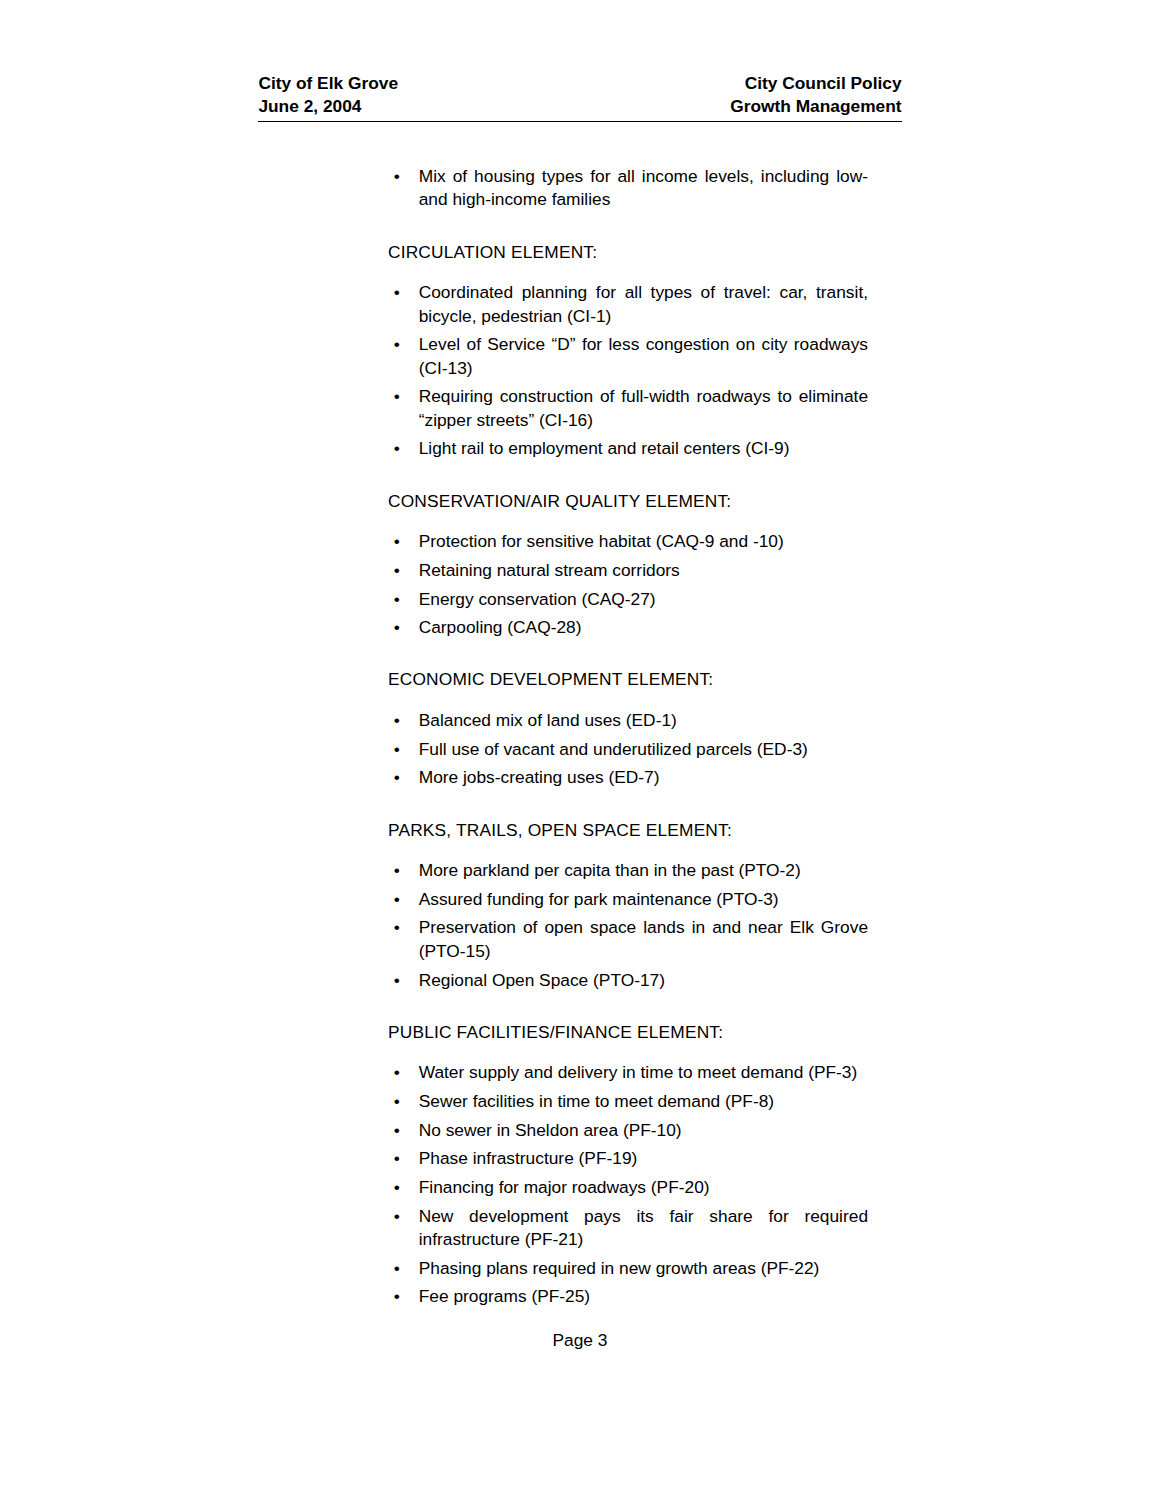| City of Elk Grove | City Council Policy |
| June 2, 2004 | Growth Management |
Mix of housing types for all income levels, including low- and high-income families
CIRCULATION ELEMENT:
Coordinated planning for all types of travel: car, transit, bicycle, pedestrian (CI-1)
Level of Service “D” for less congestion on city roadways (CI-13)
Requiring construction of full-width roadways to eliminate “zipper streets” (CI-16)
Light rail to employment and retail centers (CI-9)
CONSERVATION/AIR QUALITY ELEMENT:
Protection for sensitive habitat (CAQ-9 and -10)
Retaining natural stream corridors
Energy conservation (CAQ-27)
Carpooling (CAQ-28)
ECONOMIC DEVELOPMENT ELEMENT:
Balanced mix of land uses (ED-1)
Full use of vacant and underutilized parcels (ED-3)
More jobs-creating uses (ED-7)
PARKS, TRAILS, OPEN SPACE ELEMENT:
More parkland per capita than in the past (PTO-2)
Assured funding for park maintenance (PTO-3)
Preservation of open space lands in and near Elk Grove (PTO-15)
Regional Open Space (PTO-17)
PUBLIC FACILITIES/FINANCE ELEMENT:
Water supply and delivery in time to meet demand (PF-3)
Sewer facilities in time to meet demand (PF-8)
No sewer in Sheldon area (PF-10)
Phase infrastructure (PF-19)
Financing for major roadways (PF-20)
New development pays its fair share for required infrastructure (PF-21)
Phasing plans required in new growth areas (PF-22)
Fee programs (PF-25)
Page 3